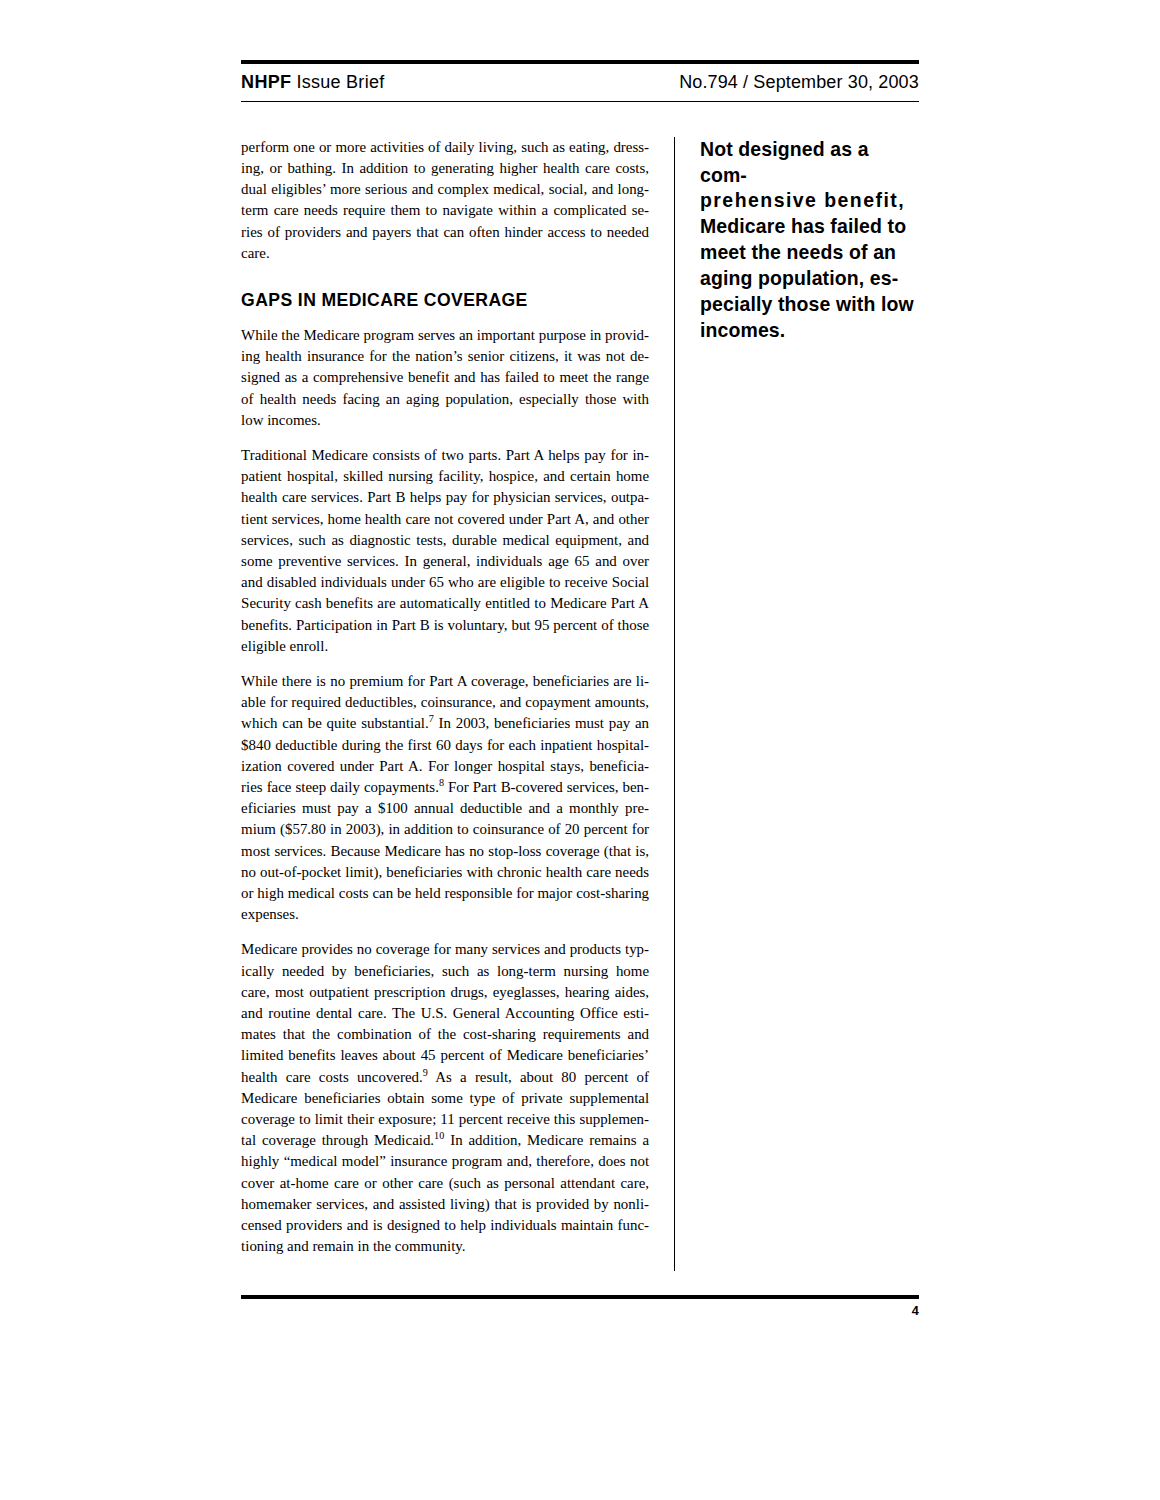NHPF Issue Brief
No.794 / September 30, 2003
perform one or more activities of daily living, such as eating, dressing, or bathing. In addition to generating higher health care costs, dual eligibles’ more serious and complex medical, social, and long-term care needs require them to navigate within a complicated series of providers and payers that can often hinder access to needed care.
GAPS IN MEDICARE COVERAGE
While the Medicare program serves an important purpose in providing health insurance for the nation’s senior citizens, it was not designed as a comprehensive benefit and has failed to meet the range of health needs facing an aging population, especially those with low incomes.
Traditional Medicare consists of two parts. Part A helps pay for inpatient hospital, skilled nursing facility, hospice, and certain home health care services. Part B helps pay for physician services, outpatient services, home health care not covered under Part A, and other services, such as diagnostic tests, durable medical equipment, and some preventive services. In general, individuals age 65 and over and disabled individuals under 65 who are eligible to receive Social Security cash benefits are automatically entitled to Medicare Part A benefits. Participation in Part B is voluntary, but 95 percent of those eligible enroll.
While there is no premium for Part A coverage, beneficiaries are liable for required deductibles, coinsurance, and copayment amounts, which can be quite substantial.7 In 2003, beneficiaries must pay an $840 deductible during the first 60 days for each inpatient hospitalization covered under Part A. For longer hospital stays, beneficiaries face steep daily copayments.8 For Part B-covered services, beneficiaries must pay a $100 annual deductible and a monthly premium ($57.80 in 2003), in addition to coinsurance of 20 percent for most services. Because Medicare has no stop-loss coverage (that is, no out-of-pocket limit), beneficiaries with chronic health care needs or high medical costs can be held responsible for major cost-sharing expenses.
Medicare provides no coverage for many services and products typically needed by beneficiaries, such as long-term nursing home care, most outpatient prescription drugs, eyeglasses, hearing aides, and routine dental care. The U.S. General Accounting Office estimates that the combination of the cost-sharing requirements and limited benefits leaves about 45 percent of Medicare beneficiaries’ health care costs uncovered.9 As a result, about 80 percent of Medicare beneficiaries obtain some type of private supplemental coverage to limit their exposure; 11 percent receive this supplemental coverage through Medicaid.10 In addition, Medicare remains a highly “medical model” insurance program and, therefore, does not cover at-home care or other care (such as personal attendant care, homemaker services, and assisted living) that is provided by nonlicensed providers and is designed to help individuals maintain functioning and remain in the community.
Not designed as a com-
prehensive benefit,
Medicare has failed to
meet the needs of an
aging population, es-
pecially those with low
incomes.
4